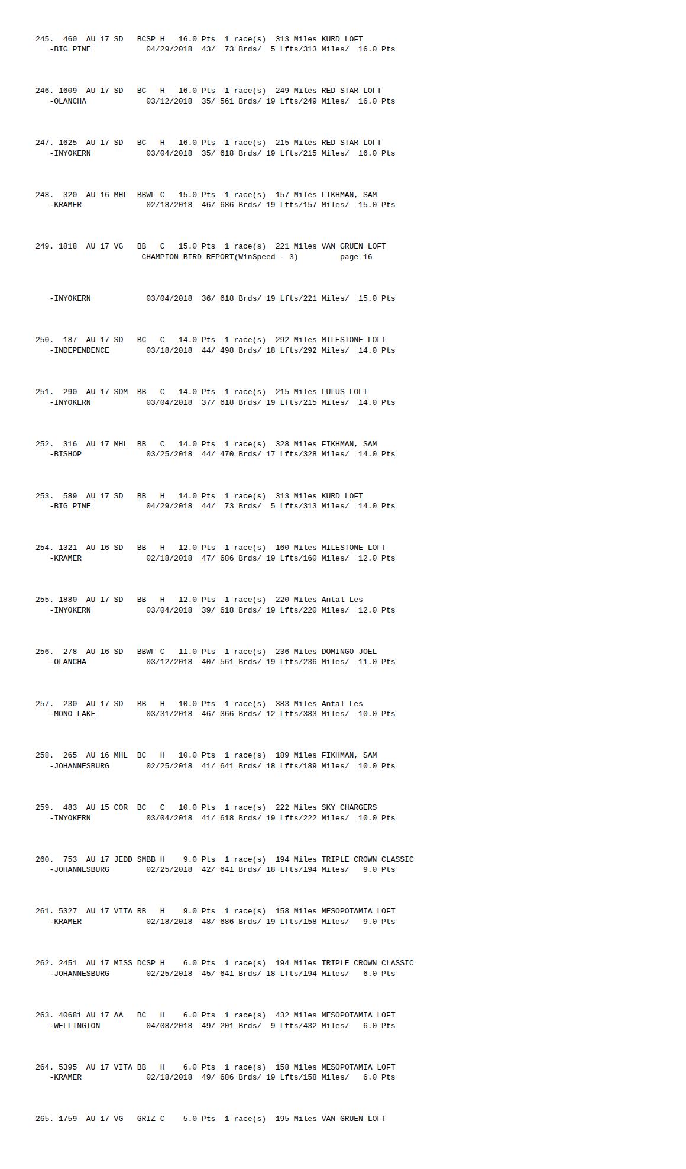245. 460 AU 17 SD BCSP H 16.0 Pts 1 race(s) 313 Miles KURD LOFT -BIG PINE 04/29/2018 43/ 73 Brds/ 5 Lfts/313 Miles/ 16.0 Pts
246. 1609 AU 17 SD BC H 16.0 Pts 1 race(s) 249 Miles RED STAR LOFT -OLANCHA 03/12/2018 35/ 561 Brds/ 19 Lfts/249 Miles/ 16.0 Pts
247. 1625 AU 17 SD BC H 16.0 Pts 1 race(s) 215 Miles RED STAR LOFT -INYOKERN 03/04/2018 35/ 618 Brds/ 19 Lfts/215 Miles/ 16.0 Pts
248. 320 AU 16 MHL BBWF C 15.0 Pts 1 race(s) 157 Miles FIKHMAN, SAM -KRAMER 02/18/2018 46/ 686 Brds/ 19 Lfts/157 Miles/ 15.0 Pts
249. 1818 AU 17 VG BB C 15.0 Pts 1 race(s) 221 Miles VAN GRUEN LOFT CHAMPION BIRD REPORT(WinSpeed - 3) page 16
-INYOKERN 03/04/2018 36/ 618 Brds/ 19 Lfts/221 Miles/ 15.0 Pts
250. 187 AU 17 SD BC C 14.0 Pts 1 race(s) 292 Miles MILESTONE LOFT -INDEPENDENCE 03/18/2018 44/ 498 Brds/ 18 Lfts/292 Miles/ 14.0 Pts
251. 290 AU 17 SDM BB C 14.0 Pts 1 race(s) 215 Miles LULUS LOFT -INYOKERN 03/04/2018 37/ 618 Brds/ 19 Lfts/215 Miles/ 14.0 Pts
252. 316 AU 17 MHL BB C 14.0 Pts 1 race(s) 328 Miles FIKHMAN, SAM -BISHOP 03/25/2018 44/ 470 Brds/ 17 Lfts/328 Miles/ 14.0 Pts
253. 589 AU 17 SD BB H 14.0 Pts 1 race(s) 313 Miles KURD LOFT -BIG PINE 04/29/2018 44/ 73 Brds/ 5 Lfts/313 Miles/ 14.0 Pts
254. 1321 AU 16 SD BB H 12.0 Pts 1 race(s) 160 Miles MILESTONE LOFT -KRAMER 02/18/2018 47/ 686 Brds/ 19 Lfts/160 Miles/ 12.0 Pts
255. 1880 AU 17 SD BB H 12.0 Pts 1 race(s) 220 Miles Antal Les -INYOKERN 03/04/2018 39/ 618 Brds/ 19 Lfts/220 Miles/ 12.0 Pts
256. 278 AU 16 SD BBWF C 11.0 Pts 1 race(s) 236 Miles DOMINGO JOEL -OLANCHA 03/12/2018 40/ 561 Brds/ 19 Lfts/236 Miles/ 11.0 Pts
257. 230 AU 17 SD BB H 10.0 Pts 1 race(s) 383 Miles Antal Les -MONO LAKE 03/31/2018 46/ 366 Brds/ 12 Lfts/383 Miles/ 10.0 Pts
258. 265 AU 16 MHL BC H 10.0 Pts 1 race(s) 189 Miles FIKHMAN, SAM -JOHANNESBURG 02/25/2018 41/ 641 Brds/ 18 Lfts/189 Miles/ 10.0 Pts
259. 483 AU 15 COR BC C 10.0 Pts 1 race(s) 222 Miles SKY CHARGERS -INYOKERN 03/04/2018 41/ 618 Brds/ 19 Lfts/222 Miles/ 10.0 Pts
260. 753 AU 17 JEDD SMBB H 9.0 Pts 1 race(s) 194 Miles TRIPLE CROWN CLASSIC -JOHANNESBURG 02/25/2018 42/ 641 Brds/ 18 Lfts/194 Miles/ 9.0 Pts
261. 5327 AU 17 VITA RB H 9.0 Pts 1 race(s) 158 Miles MESOPOTAMIA LOFT -KRAMER 02/18/2018 48/ 686 Brds/ 19 Lfts/158 Miles/ 9.0 Pts
262. 2451 AU 17 MISS DCSP H 6.0 Pts 1 race(s) 194 Miles TRIPLE CROWN CLASSIC -JOHANNESBURG 02/25/2018 45/ 641 Brds/ 18 Lfts/194 Miles/ 6.0 Pts
263. 40681 AU 17 AA BC H 6.0 Pts 1 race(s) 432 Miles MESOPOTAMIA LOFT -WELLINGTON 04/08/2018 49/ 201 Brds/ 9 Lfts/432 Miles/ 6.0 Pts
264. 5395 AU 17 VITA BB H 6.0 Pts 1 race(s) 158 Miles MESOPOTAMIA LOFT -KRAMER 02/18/2018 49/ 686 Brds/ 19 Lfts/158 Miles/ 6.0 Pts
265. 1759 AU 17 VG GRIZ C 5.0 Pts 1 race(s) 195 Miles VAN GRUEN LOFT